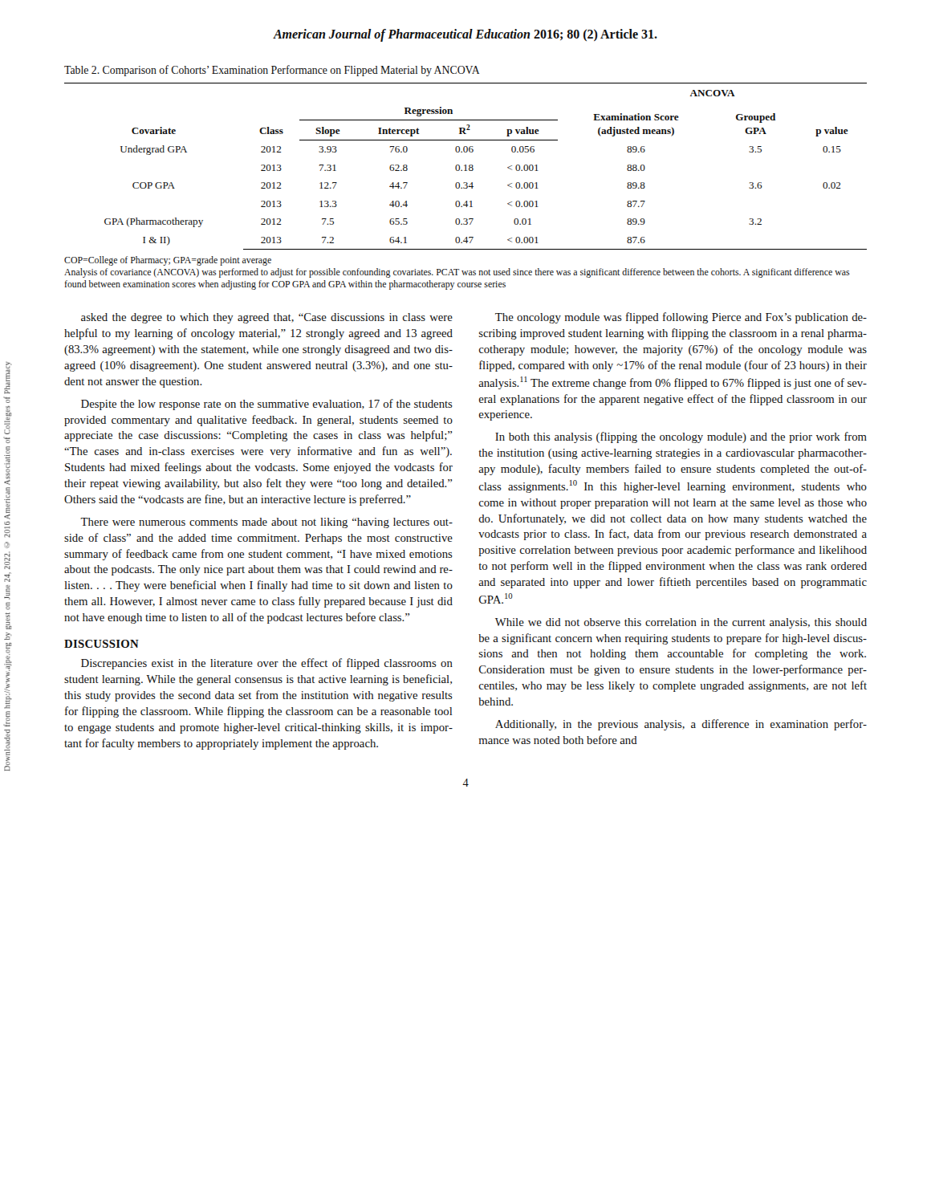Downloaded from http://www.ajpe.org by guest on June 24, 2022. © 2016 American Association of Colleges of Pharmacy
American Journal of Pharmaceutical Education 2016; 80 (2) Article 31.
Table 2. Comparison of Cohorts’ Examination Performance on Flipped Material by ANCOVA
| Covariate | Class | | ANCOVA |
| --- | --- | --- | --- |
| Regression | Examination Score (adjusted means) | Grouped GPA | p value |
| Slope | Intercept | R 2 | p value |
| Undergrad GPA | 2012 | 3.93 | 76.0 | 0.06 | 0.056 | 89.6 | 3.5 | 0.15 |
| | 2013 | 7.31 | 62.8 | 0.18 | < 0.001 | 88.0 | | |
| COP GPA | 2012 | 12.7 | 44.7 | 0.34 | < 0.001 | 89.8 | 3.6 | 0.02 |
| | 2013 | 13.3 | 40.4 | 0.41 | < 0.001 | 87.7 | | |
| GPA (Pharmacotherapy | 2012 | 7.5 | 65.5 | 0.37 | 0.01 | 89.9 | 3.2 | |
| I & II) | 2013 | 7.2 | 64.1 | 0.47 | < 0.001 | 87.6 | | |
COP=College of Pharmacy; GPA=grade point average
Analysis of covariance (ANCOVA) was performed to adjust for possible confounding covariates. PCAT was not used since there was a significant difference between the cohorts. A significant difference was found between examination scores when adjusting for COP GPA and GPA within the pharmacotherapy course series
asked the degree to which they agreed that, “Case discussions in class were helpful to my learning of oncology material,” 12 strongly agreed and 13 agreed (83.3% agreement) with the statement, while one strongly disagreed and two disagreed (10% disagreement). One student answered neutral (3.3%), and one student not answer the question.
Despite the low response rate on the summative evaluation, 17 of the students provided commentary and qualitative feedback. In general, students seemed to appreciate the case discussions: “Completing the cases in class was helpful;” “The cases and in-class exercises were very informative and fun as well”). Students had mixed feelings about the vodcasts. Some enjoyed the vodcasts for their repeat viewing availability, but also felt they were “too long and detailed.” Others said the “vodcasts are fine, but an interactive lecture is preferred.”
There were numerous comments made about not liking “having lectures outside of class” and the added time commitment. Perhaps the most constructive summary of feedback came from one student comment, “I have mixed emotions about the podcasts. The only nice part about them was that I could rewind and re-listen. . . . They were beneficial when I finally had time to sit down and listen to them all. However, I almost never came to class fully prepared because I just did not have enough time to listen to all of the podcast lectures before class.”
Discussion
Discrepancies exist in the literature over the effect of flipped classrooms on student learning. While the general consensus is that active learning is beneficial, this study provides the second data set from the institution with negative results for flipping the classroom. While flipping the classroom can be a reasonable tool to engage students and promote higher-level critical-thinking skills, it is important for faculty members to appropriately implement the approach.
The oncology module was flipped following Pierce and Fox’s publication describing improved student learning with flipping the classroom in a renal pharmacotherapy module; however, the majority (67%) of the oncology module was flipped, compared with only ~17% of the renal module (four of 23 hours) in their analysis.11 The extreme change from 0% flipped to 67% flipped is just one of several explanations for the apparent negative effect of the flipped classroom in our experience.
In both this analysis (flipping the oncology module) and the prior work from the institution (using active-learning strategies in a cardiovascular pharmacotherapy module), faculty members failed to ensure students completed the out-of-class assignments.10 In this higher-level learning environment, students who come in without proper preparation will not learn at the same level as those who do. Unfortunately, we did not collect data on how many students watched the vodcasts prior to class. In fact, data from our previous research demonstrated a positive correlation between previous poor academic performance and likelihood to not perform well in the flipped environment when the class was rank ordered and separated into upper and lower fiftieth percentiles based on programmatic GPA.10
While we did not observe this correlation in the current analysis, this should be a significant concern when requiring students to prepare for high-level discussions and then not holding them accountable for completing the work. Consideration must be given to ensure students in the lower-performance percentiles, who may be less likely to complete ungraded assignments, are not left behind.
Additionally, in the previous analysis, a difference in examination performance was noted both before and
4